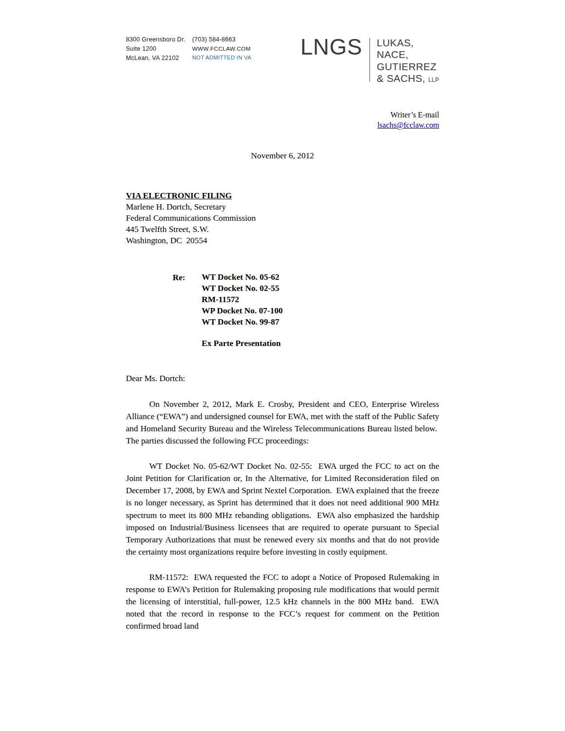| 8300 Greensboro Dr. | (703) 584-8663 |
| Suite 1200 | www.fcclaw.com |
| McLean, VA 22102 | NOT ADMITTED IN VA |
LNGS
Lukas,
Nace,
Gutierrez
& Sachs, LLP
Writer’s E-mail
lsachs@fcclaw.com
November 6, 2012
VIA ELECTRONIC FILING
Marlene H. Dortch, Secretary
Federal Communications Commission
445 Twelfth Street, S.W.
Washington, DC 20554
| Re: | WT Docket No. 05-62 WT Docket No. 02-55 RM-11572 WP Docket No. 07-100 WT Docket No. 99-87 Ex Parte Presentation |
Dear Ms. Dortch:
On November 2, 2012, Mark E. Crosby, President and CEO, Enterprise Wireless Alliance (“EWA”) and undersigned counsel for EWA, met with the staff of the Public Safety and Homeland Security Bureau and the Wireless Telecommunications Bureau listed below. The parties discussed the following FCC proceedings:
WT Docket No. 05-62/WT Docket No. 02-55: EWA urged the FCC to act on the Joint Petition for Clarification or, In the Alternative, for Limited Reconsideration filed on December 17, 2008, by EWA and Sprint Nextel Corporation. EWA explained that the freeze is no longer necessary, as Sprint has determined that it does not need additional 900 MHz spectrum to meet its 800 MHz rebanding obligations. EWA also emphasized the hardship imposed on Industrial/Business licensees that are required to operate pursuant to Special Temporary Authorizations that must be renewed every six months and that do not provide the certainty most organizations require before investing in costly equipment.
RM-11572: EWA requested the FCC to adopt a Notice of Proposed Rulemaking in response to EWA’s Petition for Rulemaking proposing rule modifications that would permit the licensing of interstitial, full-power, 12.5 kHz channels in the 800 MHz band. EWA noted that the record in response to the FCC’s request for comment on the Petition confirmed broad land